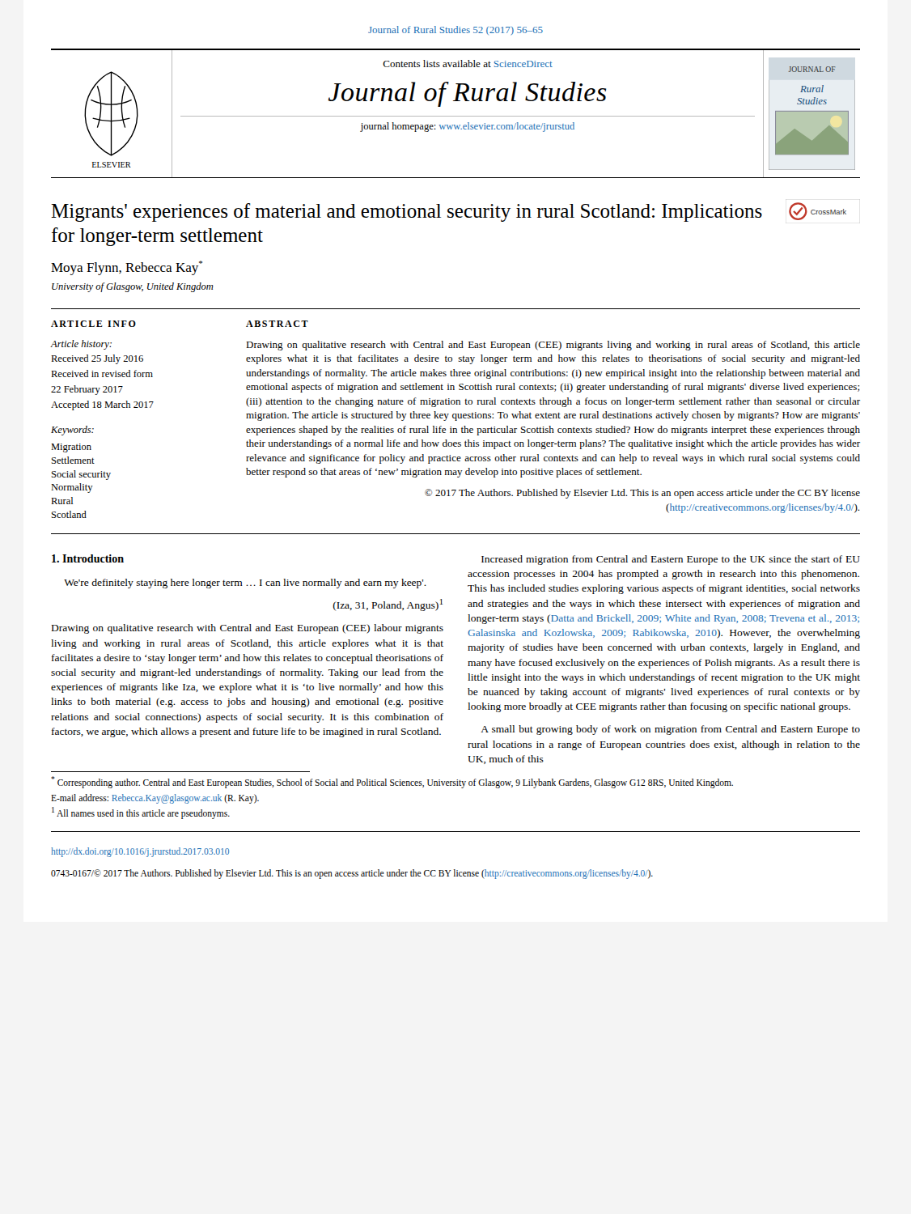Journal of Rural Studies 52 (2017) 56–65
Contents lists available at ScienceDirect
Journal of Rural Studies
journal homepage: www.elsevier.com/locate/jrurstud
Migrants' experiences of material and emotional security in rural Scotland: Implications for longer-term settlement
Moya Flynn, Rebecca Kay*
University of Glasgow, United Kingdom
Article info
Article history:
Received 25 July 2016
Received in revised form
22 February 2017
Accepted 18 March 2017
Keywords:
Migration
Settlement
Social security
Normality
Rural
Scotland
Abstract
Drawing on qualitative research with Central and East European (CEE) migrants living and working in rural areas of Scotland, this article explores what it is that facilitates a desire to stay longer term and how this relates to theorisations of social security and migrant-led understandings of normality. The article makes three original contributions: (i) new empirical insight into the relationship between material and emotional aspects of migration and settlement in Scottish rural contexts; (ii) greater understanding of rural migrants' diverse lived experiences; (iii) attention to the changing nature of migration to rural contexts through a focus on longer-term settlement rather than seasonal or circular migration. The article is structured by three key questions: To what extent are rural destinations actively chosen by migrants? How are migrants' experiences shaped by the realities of rural life in the particular Scottish contexts studied? How do migrants interpret these experiences through their understandings of a normal life and how does this impact on longer-term plans? The qualitative insight which the article provides has wider relevance and significance for policy and practice across other rural contexts and can help to reveal ways in which rural social systems could better respond so that areas of ‘new’ migration may develop into positive places of settlement.
© 2017 The Authors. Published by Elsevier Ltd. This is an open access article under the CC BY license (http://creativecommons.org/licenses/by/4.0/).
1. Introduction
We're definitely staying here longer term … I can live normally and earn my keep'.
(Iza, 31, Poland, Angus)1
Drawing on qualitative research with Central and East European (CEE) labour migrants living and working in rural areas of Scotland, this article explores what it is that facilitates a desire to ‘stay longer term’ and how this relates to conceptual theorisations of social security and migrant-led understandings of normality. Taking our lead from the experiences of migrants like Iza, we explore what it is ‘to live normally’ and how this links to both material (e.g. access to jobs and housing) and emotional (e.g. positive relations and social connections) aspects of social security. It is this combination of factors, we argue, which allows a present and future life to be imagined in rural Scotland.
Increased migration from Central and Eastern Europe to the UK since the start of EU accession processes in 2004 has prompted a growth in research into this phenomenon. This has included studies exploring various aspects of migrant identities, social networks and strategies and the ways in which these intersect with experiences of migration and longer-term stays (Datta and Brickell, 2009; White and Ryan, 2008; Trevena et al., 2013; Galasinska and Kozlowska, 2009; Rabikowska, 2010). However, the overwhelming majority of studies have been concerned with urban contexts, largely in England, and many have focused exclusively on the experiences of Polish migrants. As a result there is little insight into the ways in which understandings of recent migration to the UK might be nuanced by taking account of migrants' lived experiences of rural contexts or by looking more broadly at CEE migrants rather than focusing on specific national groups.
A small but growing body of work on migration from Central and Eastern Europe to rural locations in a range of European countries does exist, although in relation to the UK, much of this
* Corresponding author. Central and East European Studies, School of Social and Political Sciences, University of Glasgow, 9 Lilybank Gardens, Glasgow G12 8RS, United Kingdom.
E-mail address: Rebecca.Kay@glasgow.ac.uk (R. Kay).
1 All names used in this article are pseudonyms.
http://dx.doi.org/10.1016/j.jrurstud.2017.03.010
0743-0167/© 2017 The Authors. Published by Elsevier Ltd. This is an open access article under the CC BY license (http://creativecommons.org/licenses/by/4.0/).